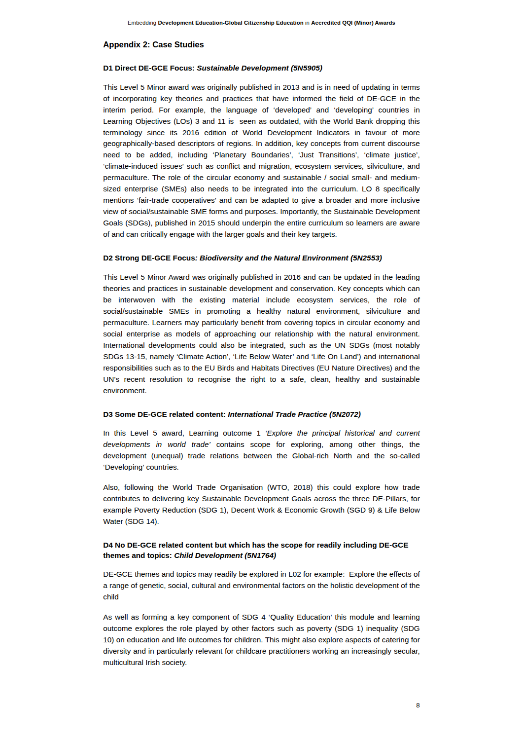Embedding Development Education-Global Citizenship Education in Accredited QQI (Minor) Awards
Appendix 2: Case Studies
D1 Direct DE-GCE Focus: Sustainable Development (5N5905)
This Level 5 Minor award was originally published in 2013 and is in need of updating in terms of incorporating key theories and practices that have informed the field of DE-GCE in the interim period. For example, the language of ‘developed’ and ‘developing’ countries in Learning Objectives (LOs) 3 and 11 is seen as outdated, with the World Bank dropping this terminology since its 2016 edition of World Development Indicators in favour of more geographically-based descriptors of regions. In addition, key concepts from current discourse need to be added, including ‘Planetary Boundaries’, ‘Just Transitions’, ‘climate justice’, ‘climate-induced issues’ such as conflict and migration, ecosystem services, silviculture, and permaculture. The role of the circular economy and sustainable / social small- and medium-sized enterprise (SMEs) also needs to be integrated into the curriculum. LO 8 specifically mentions ‘fair-trade cooperatives’ and can be adapted to give a broader and more inclusive view of social/sustainable SME forms and purposes. Importantly, the Sustainable Development Goals (SDGs), published in 2015 should underpin the entire curriculum so learners are aware of and can critically engage with the larger goals and their key targets.
D2 Strong DE-GCE Focus: Biodiversity and the Natural Environment (5N2553)
This Level 5 Minor Award was originally published in 2016 and can be updated in the leading theories and practices in sustainable development and conservation. Key concepts which can be interwoven with the existing material include ecosystem services, the role of social/sustainable SMEs in promoting a healthy natural environment, silviculture and permaculture. Learners may particularly benefit from covering topics in circular economy and social enterprise as models of approaching our relationship with the natural environment. International developments could also be integrated, such as the UN SDGs (most notably SDGs 13-15, namely ‘Climate Action’, ‘Life Below Water’ and ‘Life On Land’) and international responsibilities such as to the EU Birds and Habitats Directives (EU Nature Directives) and the UN’s recent resolution to recognise the right to a safe, clean, healthy and sustainable environment.
D3 Some DE-GCE related content: International Trade Practice (5N2072)
In this Level 5 award, Learning outcome 1 ‘Explore the principal historical and current developments in world trade’ contains scope for exploring, among other things, the development (unequal) trade relations between the Global-rich North and the so-called ‘Developing’ countries.
Also, following the World Trade Organisation (WTO, 2018) this could explore how trade contributes to delivering key Sustainable Development Goals across the three DE-Pillars, for example Poverty Reduction (SDG 1), Decent Work & Economic Growth (SGD 9) & Life Below Water (SDG 14).
D4 No DE-GCE related content but which has the scope for readily including DE-GCE themes and topics: Child Development (5N1764)
DE-GCE themes and topics may readily be explored in L02 for example: Explore the effects of a range of genetic, social, cultural and environmental factors on the holistic development of the child
As well as forming a key component of SDG 4 ‘Quality Education’ this module and learning outcome explores the role played by other factors such as poverty (SDG 1) inequality (SDG 10) on education and life outcomes for children. This might also explore aspects of catering for diversity and in particularly relevant for childcare practitioners working an increasingly secular, multicultural Irish society.
8